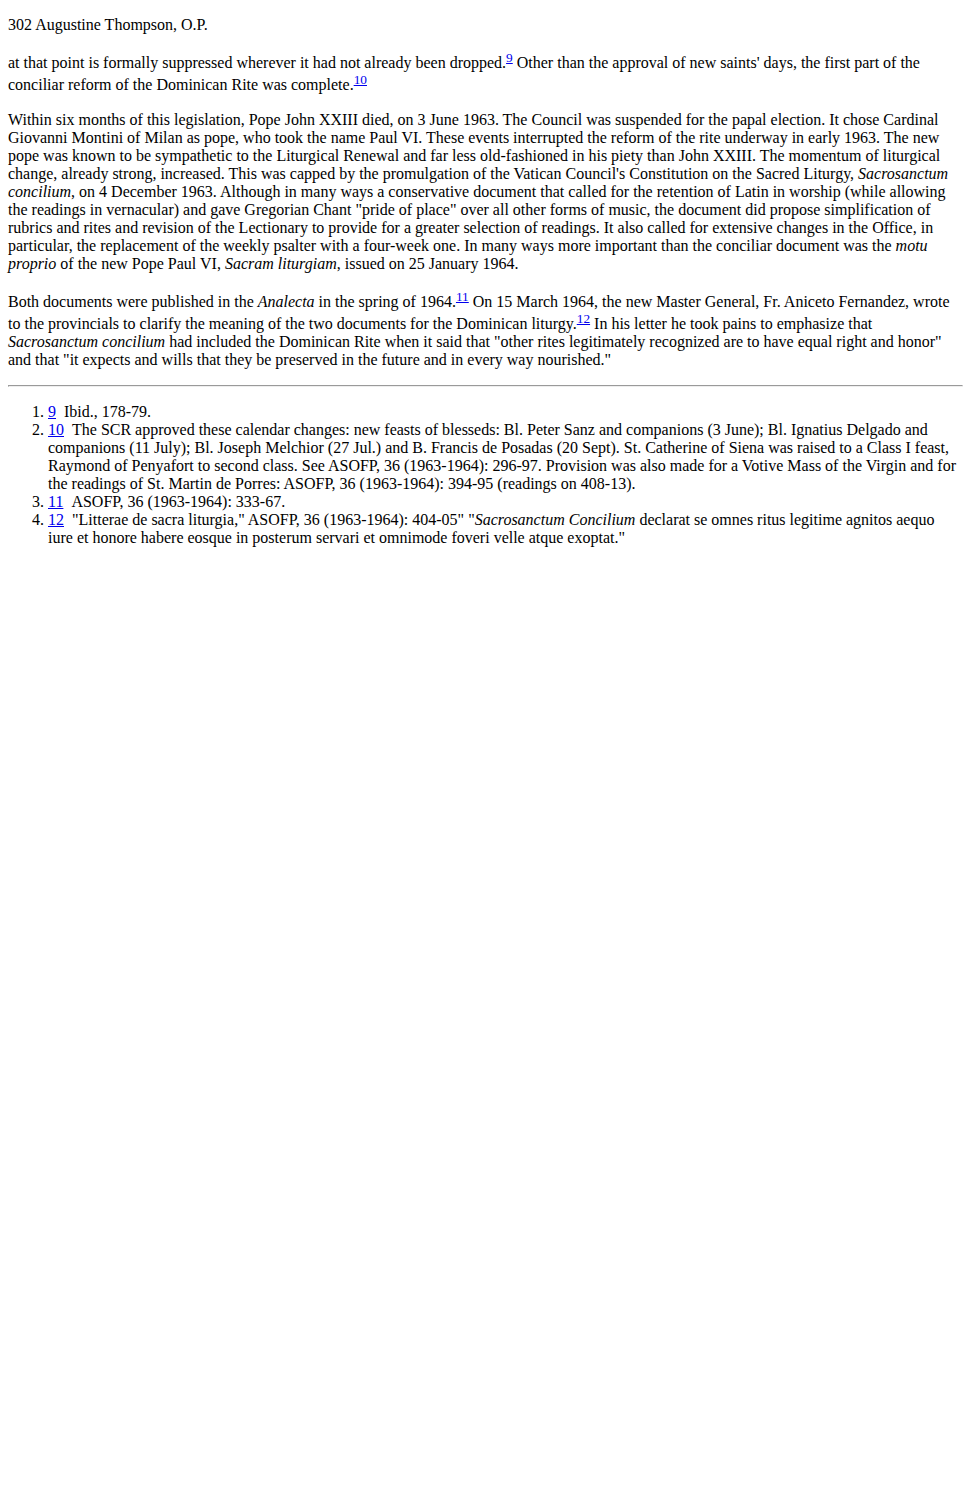302 Augustine Thompson, O.P.
at that point is formally suppressed wherever it had not already been dropped.9 Other than the approval of new saints' days, the first part of the conciliar reform of the Dominican Rite was complete.10
Within six months of this legislation, Pope John XXIII died, on 3 June 1963. The Council was suspended for the papal election. It chose Cardinal Giovanni Montini of Milan as pope, who took the name Paul VI. These events interrupted the reform of the rite underway in early 1963. The new pope was known to be sympathetic to the Liturgical Renewal and far less old-fashioned in his piety than John XXIII. The momentum of liturgical change, already strong, increased. This was capped by the promulgation of the Vatican Council's Constitution on the Sacred Liturgy, Sacrosanctum concilium, on 4 December 1963. Although in many ways a conservative document that called for the retention of Latin in worship (while allowing the readings in vernacular) and gave Gregorian Chant "pride of place" over all other forms of music, the document did propose simplification of rubrics and rites and revision of the Lectionary to provide for a greater selection of readings. It also called for extensive changes in the Office, in particular, the replacement of the weekly psalter with a four-week one. In many ways more important than the conciliar document was the motu proprio of the new Pope Paul VI, Sacram liturgiam, issued on 25 January 1964.
Both documents were published in the Analecta in the spring of 1964.11 On 15 March 1964, the new Master General, Fr. Aniceto Fernandez, wrote to the provincials to clarify the meaning of the two documents for the Dominican liturgy.12 In his letter he took pains to emphasize that Sacrosanctum concilium had included the Dominican Rite when it said that "other rites legitimately recognized are to have equal right and honor" and that "it expects and wills that they be preserved in the future and in every way nourished."
9 Ibid., 178-79.
10 The SCR approved these calendar changes: new feasts of blesseds: Bl. Peter Sanz and companions (3 June); Bl. Ignatius Delgado and companions (11 July); Bl. Joseph Melchior (27 Jul.) and B. Francis de Posadas (20 Sept). St. Catherine of Siena was raised to a Class I feast, Raymond of Penyafort to second class. See ASOFP, 36 (1963-1964): 296-97. Provision was also made for a Votive Mass of the Virgin and for the readings of St. Martin de Porres: ASOFP, 36 (1963-1964): 394-95 (readings on 408-13).
11 ASOFP, 36 (1963-1964): 333-67.
12 "Litterae de sacra liturgia," ASOFP, 36 (1963-1964): 404-05" "Sacrosanctum Concilium declarat se omnes ritus legitime agnitos aequo iure et honore habere eosque in posterum servari et omnimode foveri velle atque exoptat."